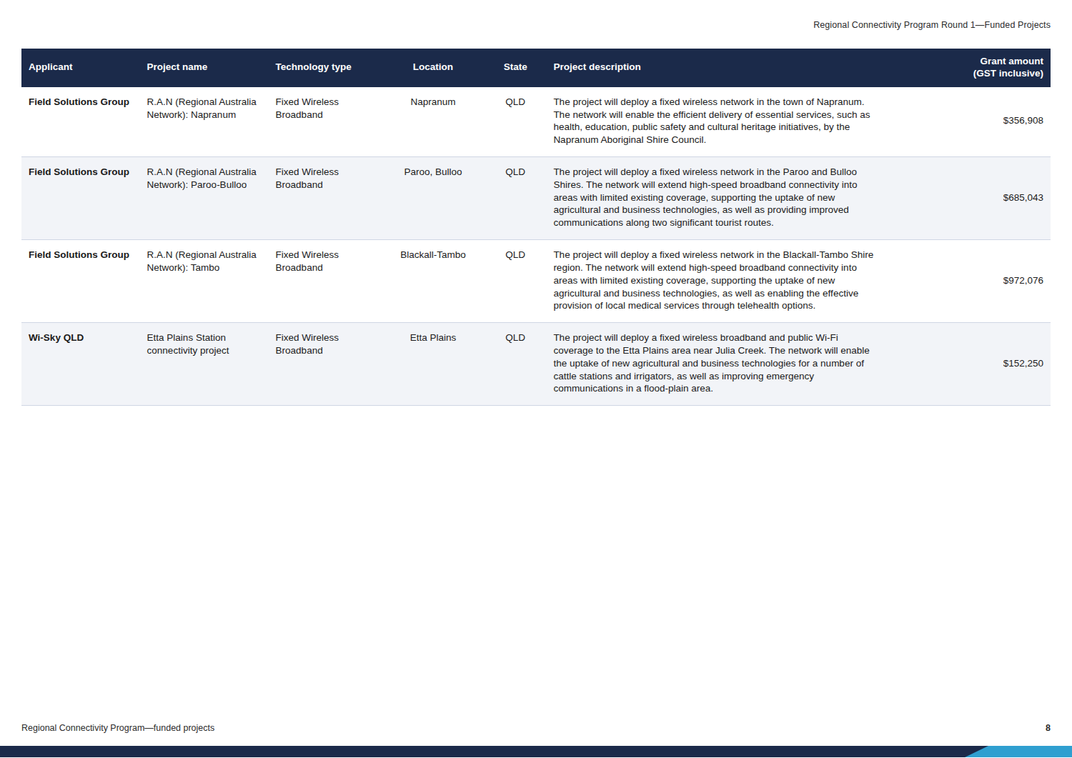Regional Connectivity Program Round 1—Funded Projects
| Applicant | Project name | Technology type | Location | State | Project description | Grant amount (GST inclusive) |
| --- | --- | --- | --- | --- | --- | --- |
| Field Solutions Group | R.A.N (Regional Australia Network): Napranum | Fixed Wireless Broadband | Napranum | QLD | The project will deploy a fixed wireless network in the town of Napranum. The network will enable the efficient delivery of essential services, such as health, education, public safety and cultural heritage initiatives, by the Napranum Aboriginal Shire Council. | $356,908 |
| Field Solutions Group | R.A.N (Regional Australia Network): Paroo-Bulloo | Fixed Wireless Broadband | Paroo, Bulloo | QLD | The project will deploy a fixed wireless network in the Paroo and Bulloo Shires. The network will extend high-speed broadband connectivity into areas with limited existing coverage, supporting the uptake of new agricultural and business technologies, as well as providing improved communications along two significant tourist routes. | $685,043 |
| Field Solutions Group | R.A.N (Regional Australia Network): Tambo | Fixed Wireless Broadband | Blackall-Tambo | QLD | The project will deploy a fixed wireless network in the Blackall-Tambo Shire region. The network will extend high-speed broadband connectivity into areas with limited existing coverage, supporting the uptake of new agricultural and business technologies, as well as enabling the effective provision of local medical services through telehealth options. | $972,076 |
| Wi-Sky QLD | Etta Plains Station connectivity project | Fixed Wireless Broadband | Etta Plains | QLD | The project will deploy a fixed wireless broadband and public Wi-Fi coverage to the Etta Plains area near Julia Creek. The network will enable the uptake of new agricultural and business technologies for a number of cattle stations and irrigators, as well as improving emergency communications in a flood-plain area. | $152,250 |
Regional Connectivity Program—funded projects
8